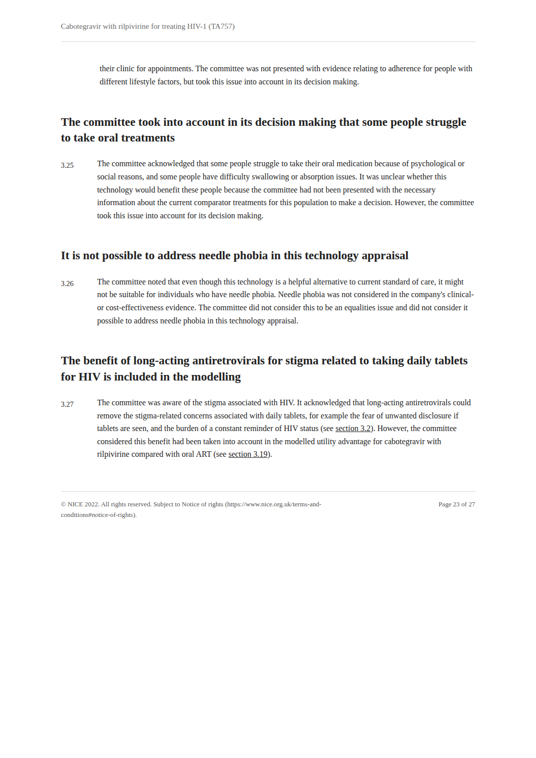Cabotegravir with rilpivirine for treating HIV-1 (TA757)
their clinic for appointments. The committee was not presented with evidence relating to adherence for people with different lifestyle factors, but took this issue into account in its decision making.
The committee took into account in its decision making that some people struggle to take oral treatments
3.25
The committee acknowledged that some people struggle to take their oral medication because of psychological or social reasons, and some people have difficulty swallowing or absorption issues. It was unclear whether this technology would benefit these people because the committee had not been presented with the necessary information about the current comparator treatments for this population to make a decision. However, the committee took this issue into account for its decision making.
It is not possible to address needle phobia in this technology appraisal
3.26
The committee noted that even though this technology is a helpful alternative to current standard of care, it might not be suitable for individuals who have needle phobia. Needle phobia was not considered in the company's clinical- or cost-effectiveness evidence. The committee did not consider this to be an equalities issue and did not consider it possible to address needle phobia in this technology appraisal.
The benefit of long-acting antiretrovirals for stigma related to taking daily tablets for HIV is included in the modelling
3.27
The committee was aware of the stigma associated with HIV. It acknowledged that long-acting antiretrovirals could remove the stigma-related concerns associated with daily tablets, for example the fear of unwanted disclosure if tablets are seen, and the burden of a constant reminder of HIV status (see section 3.2). However, the committee considered this benefit had been taken into account in the modelled utility advantage for cabotegravir with rilpivirine compared with oral ART (see section 3.19).
© NICE 2022. All rights reserved. Subject to Notice of rights (https://www.nice.org.uk/terms-and-conditions#notice-of-rights).
Page 23 of 27